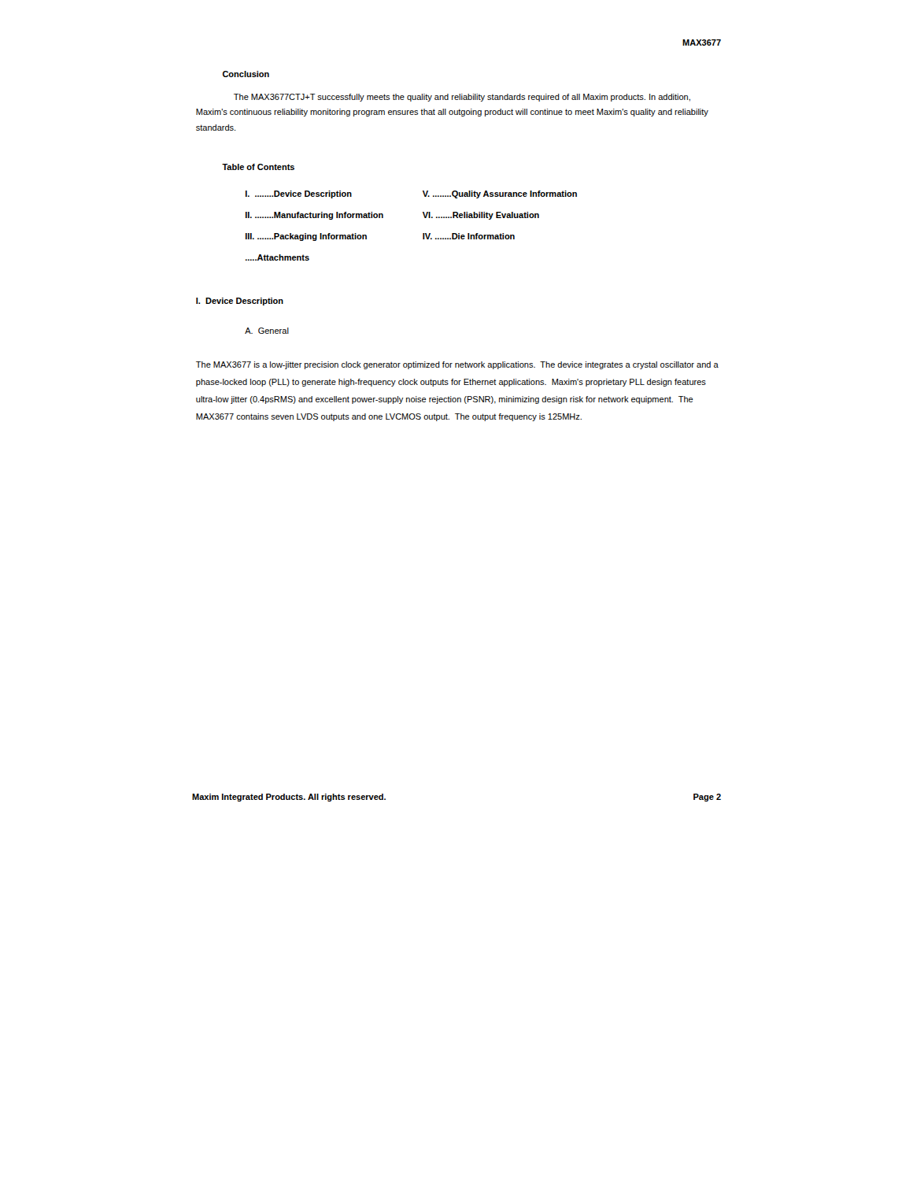MAX3677
Conclusion
The MAX3677CTJ+T successfully meets the quality and reliability standards required of all Maxim products. In addition, Maxim's continuous reliability monitoring program ensures that all outgoing product will continue to meet Maxim's quality and reliability standards.
Table of Contents
| I. ........Device Description | V. ........Quality Assurance Information |
| II. ........Manufacturing Information | VI. .......Reliability Evaluation |
| III. .......Packaging Information | IV. .......Die Information |
| .....Attachments | |
I. Device Description
A. General
The MAX3677 is a low-jitter precision clock generator optimized for network applications. The device integrates a crystal oscillator and a phase-locked loop (PLL) to generate high-frequency clock outputs for Ethernet applications. Maxim's proprietary PLL design features ultra-low jitter (0.4psRMS) and excellent power-supply noise rejection (PSNR), minimizing design risk for network equipment. The MAX3677 contains seven LVDS outputs and one LVCMOS output. The output frequency is 125MHz.
Maxim Integrated Products. All rights reserved. Page 2